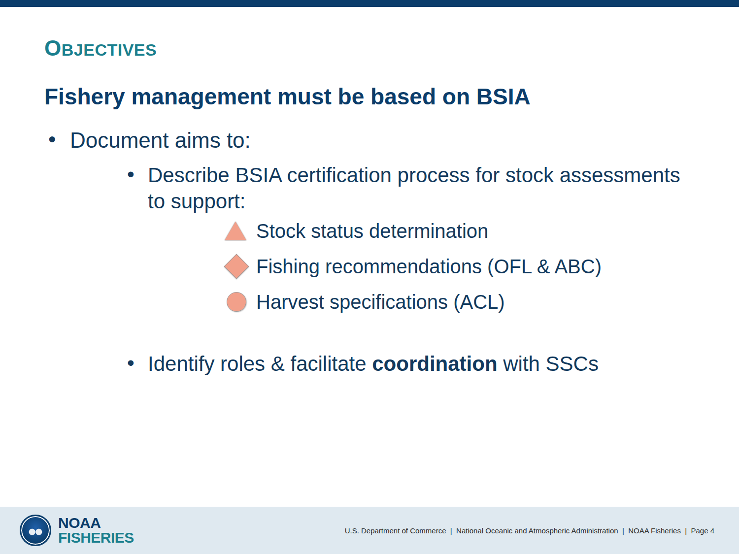OBJECTIVES
Fishery management must be based on BSIA
Document aims to:
Describe BSIA certification process for stock assessments to support:
Stock status determination
Fishing recommendations (OFL & ABC)
Harvest specifications (ACL)
Identify roles & facilitate coordination with SSCs
NOAA FISHERIES
U.S. Department of Commerce | National Oceanic and Atmospheric Administration | NOAA Fisheries | Page 4